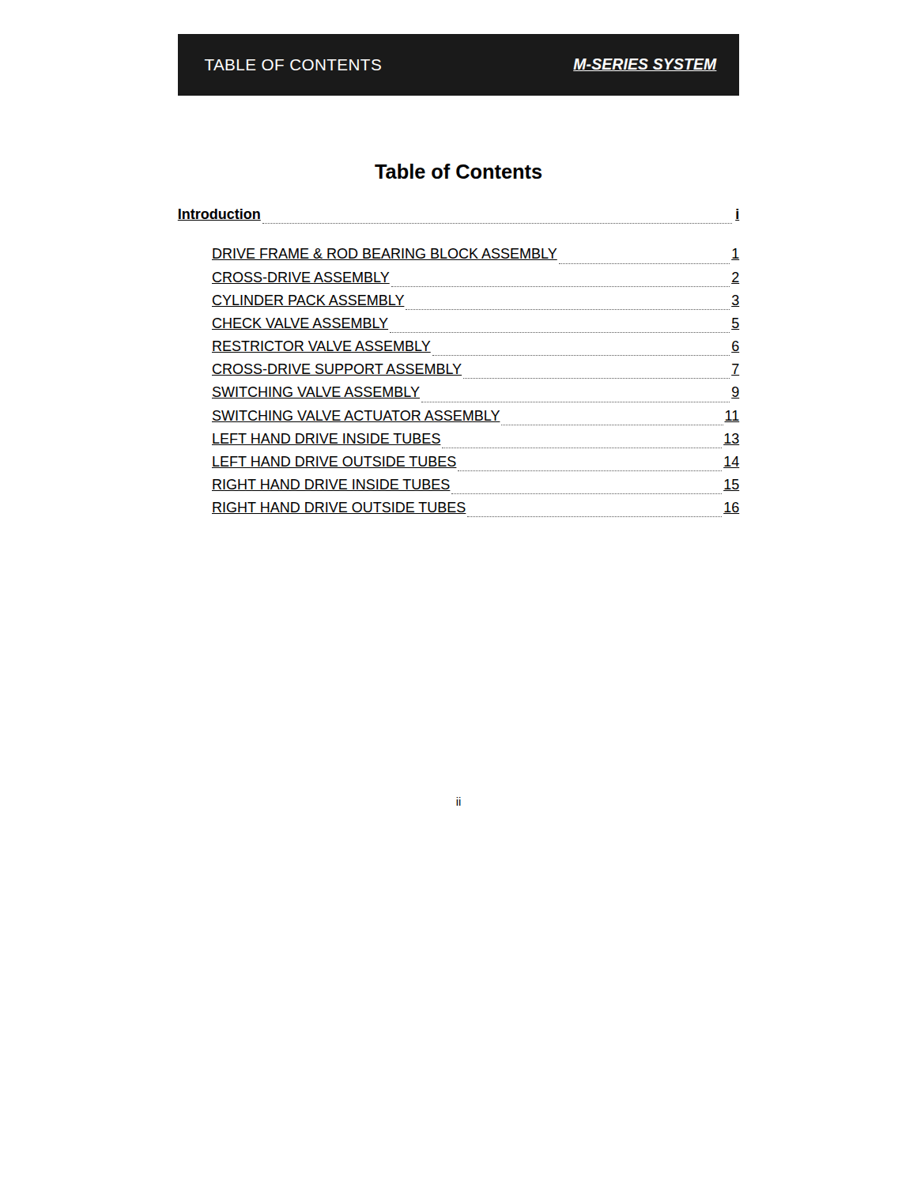TABLE OF CONTENTS
M-SERIES SYSTEM
Table of Contents
Introduction i
DRIVE FRAME & ROD BEARING BLOCK ASSEMBLY 1
CROSS-DRIVE ASSEMBLY 2
CYLINDER PACK ASSEMBLY 3
CHECK VALVE ASSEMBLY 5
RESTRICTOR VALVE ASSEMBLY 6
CROSS-DRIVE SUPPORT ASSEMBLY 7
SWITCHING VALVE ASSEMBLY 9
SWITCHING VALVE ACTUATOR ASSEMBLY 11
LEFT HAND DRIVE INSIDE TUBES 13
LEFT HAND DRIVE OUTSIDE TUBES 14
RIGHT HAND DRIVE INSIDE TUBES 15
RIGHT HAND DRIVE OUTSIDE TUBES 16
ii